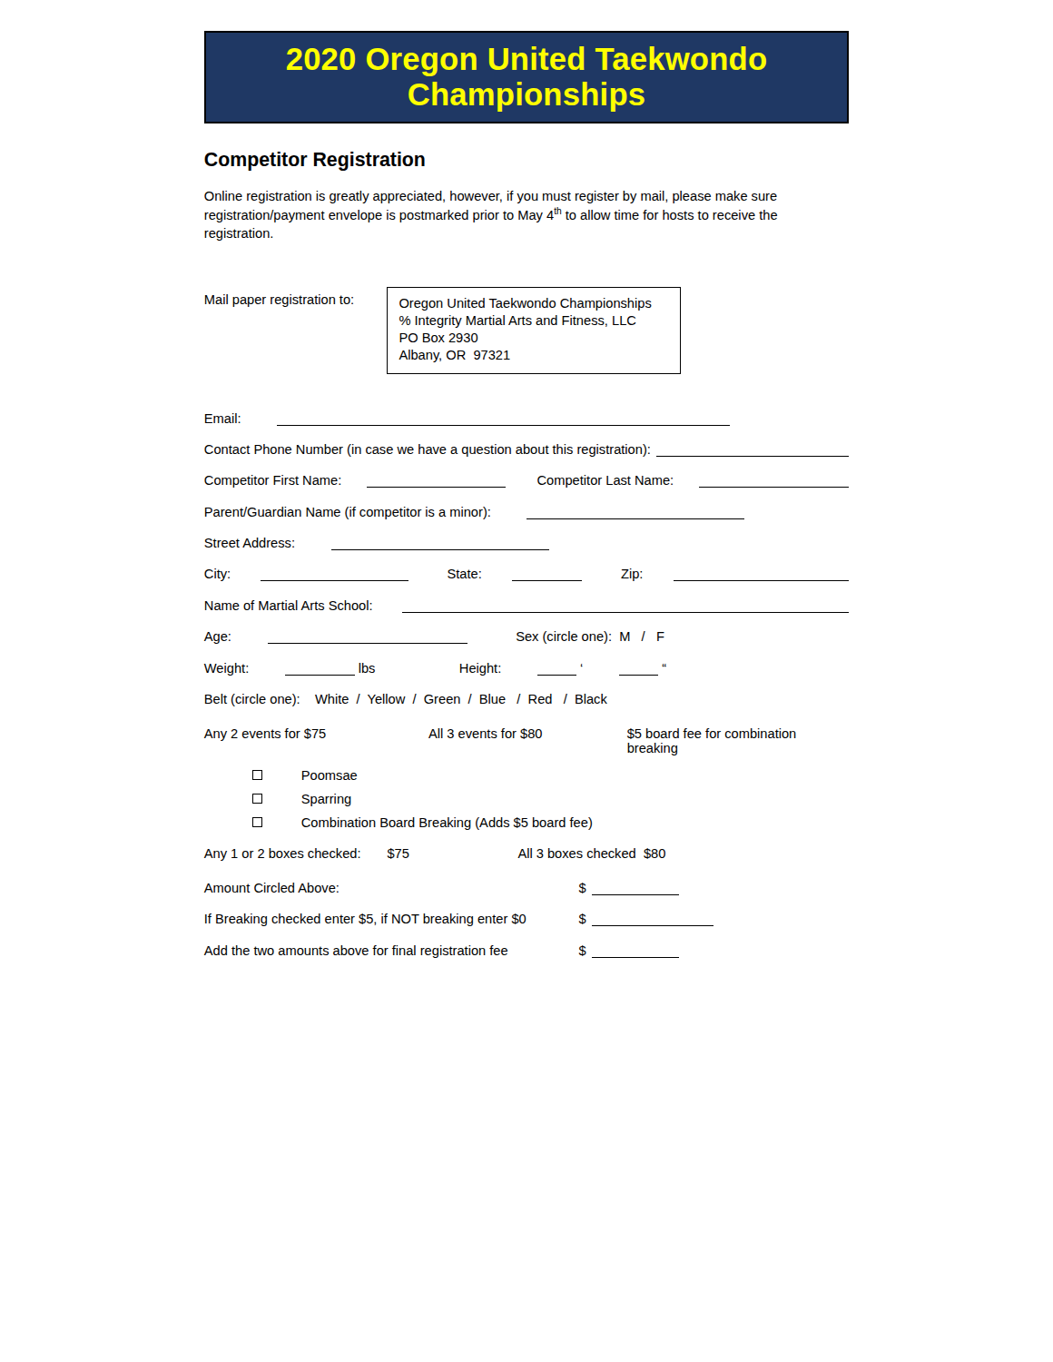2020 Oregon United Taekwondo Championships
Competitor Registration
Online registration is greatly appreciated, however, if you must register by mail, please make sure registration/payment envelope is postmarked prior to May 4th to allow time for hosts to receive the registration.
Mail paper registration to:
Oregon United Taekwondo Championships
% Integrity Martial Arts and Fitness, LLC
PO Box 2930
Albany, OR 97321
Email:
Contact Phone Number (in case we have a question about this registration):
Competitor First Name: Competitor Last Name:
Parent/Guardian Name (if competitor is a minor):
Street Address:
City: State: Zip:
Name of Martial Arts School:
Age: Sex (circle one): M / F
Weight: lbs Height: ‘ “
Belt (circle one): White / Yellow / Green / Blue / Red / Black
Any 2 events for $75
All 3 events for $80
$5 board fee for combination breaking
Poomsae
Sparring
Combination Board Breaking (Adds $5 board fee)
Any 1 or 2 boxes checked:
$75
All 3 boxes checked $80
Amount Circled Above:
$
If Breaking checked enter $5, if NOT breaking enter $0
$
Add the two amounts above for final registration fee
$